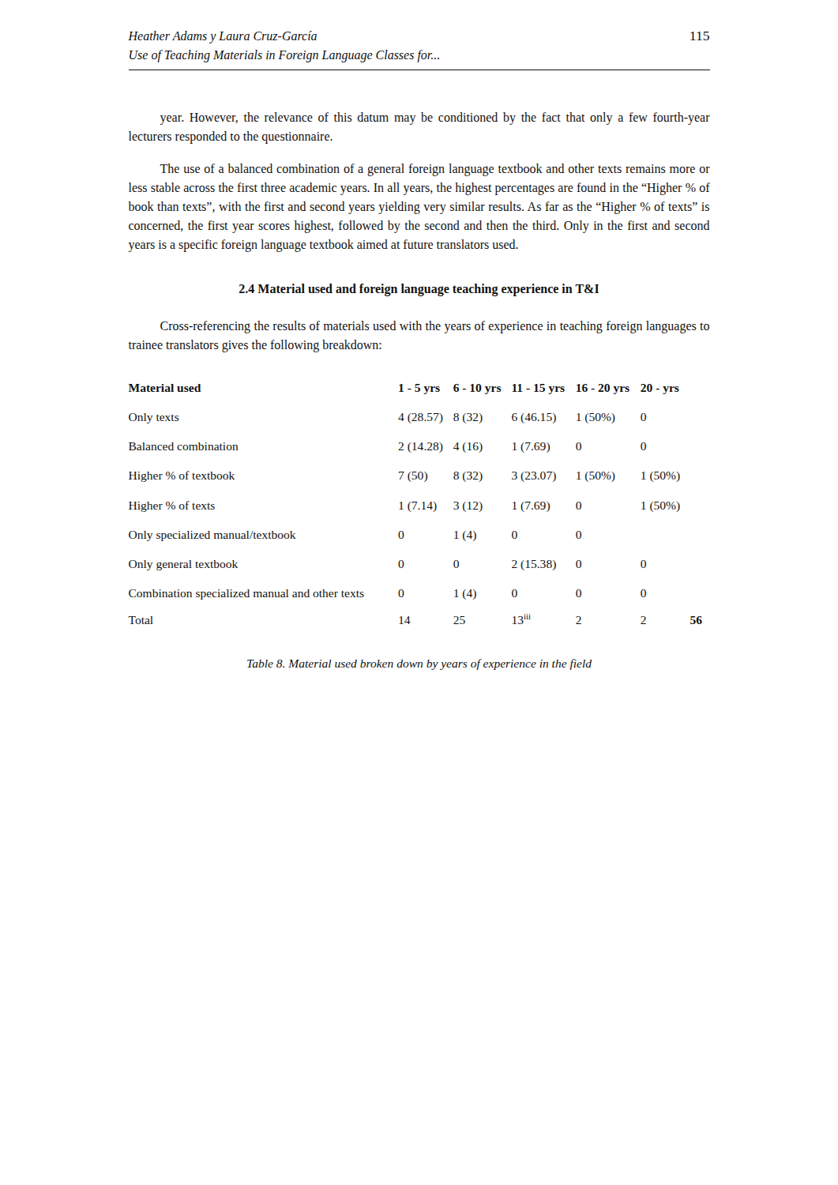Heather Adams y Laura Cruz-García Use of Teaching Materials in Foreign Language Classes for...
115
year. However, the relevance of this datum may be conditioned by the fact that only a few fourth-year lecturers responded to the questionnaire.
The use of a balanced combination of a general foreign language textbook and other texts remains more or less stable across the first three academic years. In all years, the highest percentages are found in the “Higher % of book than texts”, with the first and second years yielding very similar results. As far as the “Higher % of texts” is concerned, the first year scores highest, followed by the second and then the third. Only in the first and second years is a specific foreign language textbook aimed at future translators used.
2.4 Material used and foreign language teaching experience in T&I
Cross-referencing the results of materials used with the years of experience in teaching foreign languages to trainee translators gives the following breakdown:
| Material used | 1 - 5 yrs | 6 - 10 yrs | 11 - 15 yrs | 16 - 20 yrs | 20 - yrs | |
| --- | --- | --- | --- | --- | --- | --- |
| Only texts | 4 (28.57) | 8 (32) | 6 (46.15) | 1 (50%) | 0 | |
| Balanced combination | 2 (14.28) | 4 (16) | 1 (7.69) | 0 | 0 | |
| Higher % of textbook | 7 (50) | 8 (32) | 3 (23.07) | 1 (50%) | 1 (50%) | |
| Higher % of texts | 1 (7.14) | 3 (12) | 1 (7.69) | 0 | 1 (50%) | |
| Only specialized manual/textbook | 0 | 1 (4) | 0 | 0 | | |
| Only general textbook | 0 | 0 | 2 (15.38) | 0 | 0 | |
| Combination specialized manual and other texts | 0 | 1 (4) | 0 | 0 | 0 | |
| Total | 14 | 25 | 13 iii | 2 | 2 | 56 |
Table 8. Material used broken down by years of experience in the field